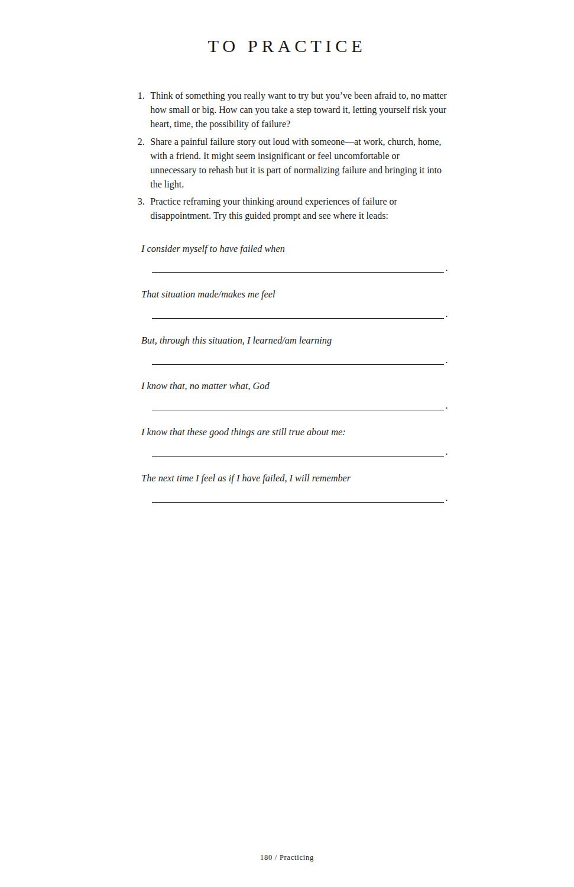To Practice
Think of something you really want to try but you’ve been afraid to, no matter how small or big. How can you take a step toward it, letting yourself risk your heart, time, the possibility of failure?
Share a painful failure story out loud with someone—at work, church, home, with a friend. It might seem insignificant or feel uncomfortable or unnecessary to rehash but it is part of normalizing failure and bringing it into the light.
Practice reframing your thinking around experiences of failure or disappointment. Try this guided prompt and see where it leads:
I consider myself to have failed when
.
That situation made/makes me feel
.
But, through this situation, I learned/am learning
.
I know that, no matter what, God
.
I know that these good things are still true about me:
.
The next time I feel as if I have failed, I will remember
.
180 / Practicing